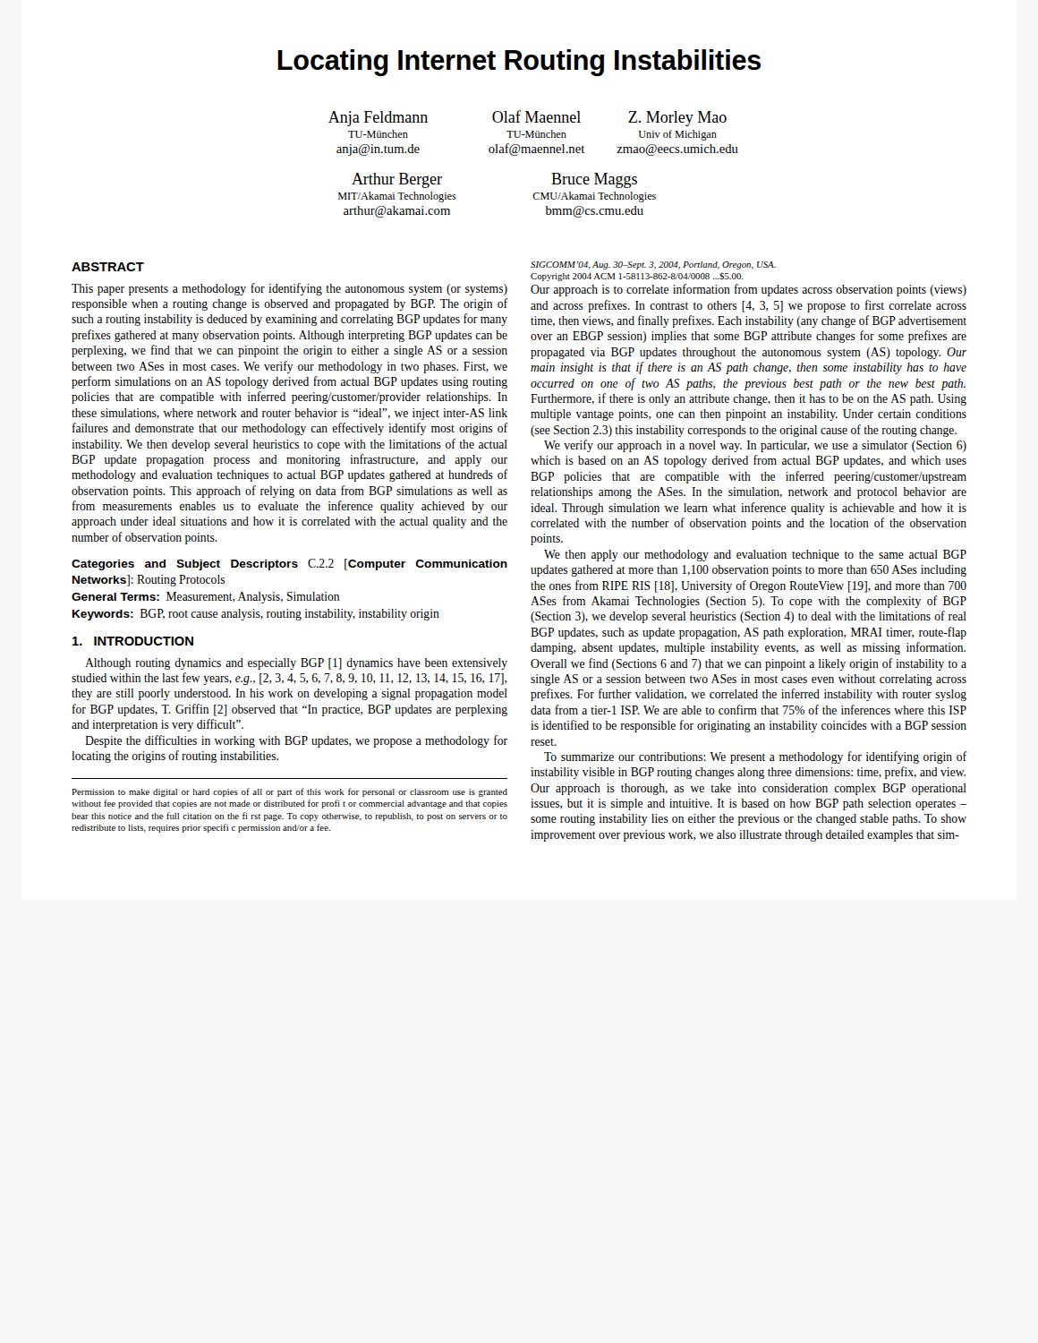Locating Internet Routing Instabilities
| Anja Feldmann TU-München anja@in.tum.de | Olaf Maennel TU-München olaf@maennel.net | Z. Morley Mao Univ of Michigan zmao@eecs.umich.edu |
| Arthur Berger MIT/Akamai Technologies arthur@akamai.com | Bruce Maggs CMU/Akamai Technologies bmm@cs.cmu.edu |
ABSTRACT
This paper presents a methodology for identifying the autonomous system (or systems) responsible when a routing change is observed and propagated by BGP. The origin of such a routing instability is deduced by examining and correlating BGP updates for many prefixes gathered at many observation points. Although interpreting BGP updates can be perplexing, we find that we can pinpoint the origin to either a single AS or a session between two ASes in most cases. We verify our methodology in two phases. First, we perform simulations on an AS topology derived from actual BGP updates using routing policies that are compatible with inferred peering/customer/provider relationships. In these simulations, where network and router behavior is “ideal”, we inject inter-AS link failures and demonstrate that our methodology can effectively identify most origins of instability. We then develop several heuristics to cope with the limitations of the actual BGP update propagation process and monitoring infrastructure, and apply our methodology and evaluation techniques to actual BGP updates gathered at hundreds of observation points. This approach of relying on data from BGP simulations as well as from measurements enables us to evaluate the inference quality achieved by our approach under ideal situations and how it is correlated with the actual quality and the number of observation points.
Categories and Subject Descriptors C.2.2 [Computer Communication Networks]: Routing Protocols
General Terms: Measurement, Analysis, Simulation
Keywords: BGP, root cause analysis, routing instability, instability origin
1. INTRODUCTION
Although routing dynamics and especially BGP [1] dynamics have been extensively studied within the last few years, e.g., [2, 3, 4, 5, 6, 7, 8, 9, 10, 11, 12, 13, 14, 15, 16, 17], they are still poorly understood. In his work on developing a signal propagation model for BGP updates, T. Griffin [2] observed that “In practice, BGP updates are perplexing and interpretation is very difficult”.
Despite the difficulties in working with BGP updates, we propose a methodology for locating the origins of routing instabilities.
Permission to make digital or hard copies of all or part of this work for personal or classroom use is granted without fee provided that copies are not made or distributed for profi t or commercial advantage and that copies bear this notice and the full citation on the fi rst page. To copy otherwise, to republish, to post on servers or to redistribute to lists, requires prior specifi c permission and/or a fee.
SIGCOMM’04, Aug. 30–Sept. 3, 2004, Portland, Oregon, USA.
Copyright 2004 ACM 1-58113-862-8/04/0008 ...$5.00.
Our approach is to correlate information from updates across observation points (views) and across prefixes. In contrast to others [4, 3, 5] we propose to first correlate across time, then views, and finally prefixes. Each instability (any change of BGP advertisement over an EBGP session) implies that some BGP attribute changes for some prefixes are propagated via BGP updates throughout the autonomous system (AS) topology. Our main insight is that if there is an AS path change, then some instability has to have occurred on one of two AS paths, the previous best path or the new best path. Furthermore, if there is only an attribute change, then it has to be on the AS path. Using multiple vantage points, one can then pinpoint an instability. Under certain conditions (see Section 2.3) this instability corresponds to the original cause of the routing change.
We verify our approach in a novel way. In particular, we use a simulator (Section 6) which is based on an AS topology derived from actual BGP updates, and which uses BGP policies that are compatible with the inferred peering/customer/upstream relationships among the ASes. In the simulation, network and protocol behavior are ideal. Through simulation we learn what inference quality is achievable and how it is correlated with the number of observation points and the location of the observation points.
We then apply our methodology and evaluation technique to the same actual BGP updates gathered at more than 1,100 observation points to more than 650 ASes including the ones from RIPE RIS [18], University of Oregon RouteView [19], and more than 700 ASes from Akamai Technologies (Section 5). To cope with the complexity of BGP (Section 3), we develop several heuristics (Section 4) to deal with the limitations of real BGP updates, such as update propagation, AS path exploration, MRAI timer, route-flap damping, absent updates, multiple instability events, as well as missing information. Overall we find (Sections 6 and 7) that we can pinpoint a likely origin of instability to a single AS or a session between two ASes in most cases even without correlating across prefixes. For further validation, we correlated the inferred instability with router syslog data from a tier-1 ISP. We are able to confirm that 75% of the inferences where this ISP is identified to be responsible for originating an instability coincides with a BGP session reset.
To summarize our contributions: We present a methodology for identifying origin of instability visible in BGP routing changes along three dimensions: time, prefix, and view. Our approach is thorough, as we take into consideration complex BGP operational issues, but it is simple and intuitive. It is based on how BGP path selection operates – some routing instability lies on either the previous or the changed stable paths. To show improvement over previous work, we also illustrate through detailed examples that sim-